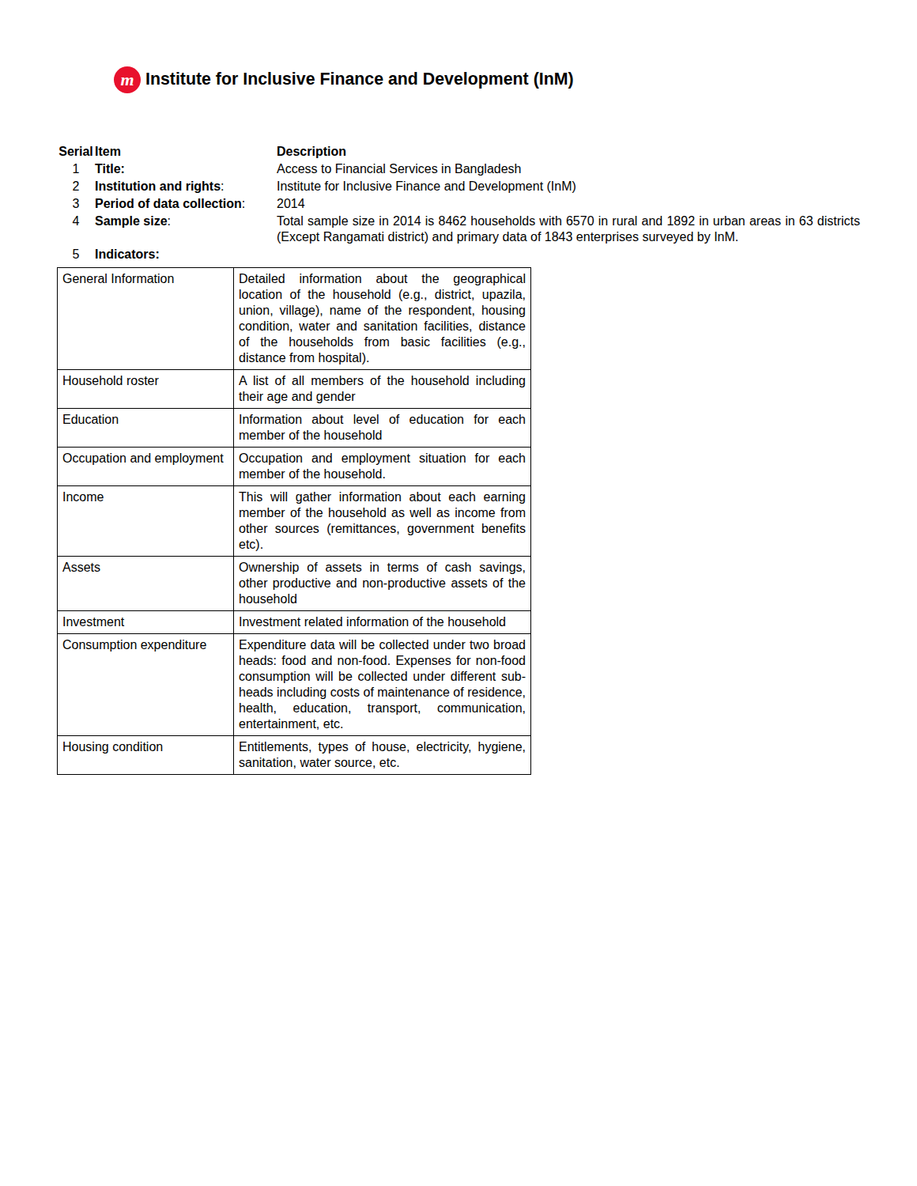m
Institute for Inclusive Finance and Development (InM)
| Serial | Item | Description |
| 1 | Title: | Access to Financial Services in Bangladesh |
| 2 | Institution and rights : | Institute for Inclusive Finance and Development (InM) |
| 3 | Period of data collection : | 2014 |
| 4 | Sample size : | Total sample size in 2014 is 8462 households with 6570 in rural and 1892 in urban areas in 63 districts (Except Rangamati district) and primary data of 1843 enterprises surveyed by InM. |
| 5 | Indicators: | |
| General Information | Detailed information about the geographical location of the household (e.g., district, upazila, union, village), name of the respondent, housing condition, water and sanitation facilities, distance of the households from basic facilities (e.g., distance from hospital). |
| Household roster | A list of all members of the household including their age and gender |
| Education | Information about level of education for each member of the household |
| Occupation and employment | Occupation and employment situation for each member of the household. |
| Income | This will gather information about each earning member of the household as well as income from other sources (remittances, government benefits etc). |
| Assets | Ownership of assets in terms of cash savings, other productive and non-productive assets of the household |
| Investment | Investment related information of the household |
| Consumption expenditure | Expenditure data will be collected under two broad heads: food and non-food. Expenses for non-food consumption will be collected under different sub-heads including costs of maintenance of residence, health, education, transport, communication, entertainment, etc. |
| Housing condition | Entitlements, types of house, electricity, hygiene, sanitation, water source, etc. |